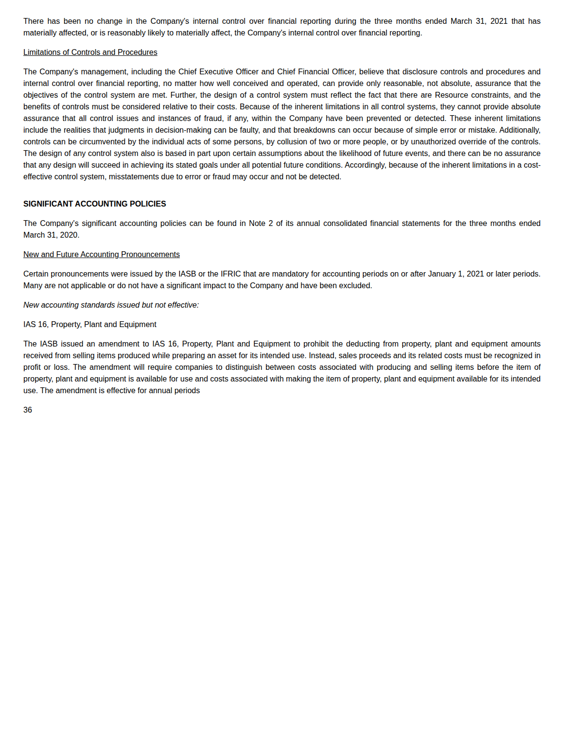There has been no change in the Company's internal control over financial reporting during the three months ended March 31, 2021 that has materially affected, or is reasonably likely to materially affect, the Company's internal control over financial reporting.
Limitations of Controls and Procedures
The Company's management, including the Chief Executive Officer and Chief Financial Officer, believe that disclosure controls and procedures and internal control over financial reporting, no matter how well conceived and operated, can provide only reasonable, not absolute, assurance that the objectives of the control system are met. Further, the design of a control system must reflect the fact that there are Resource constraints, and the benefits of controls must be considered relative to their costs. Because of the inherent limitations in all control systems, they cannot provide absolute assurance that all control issues and instances of fraud, if any, within the Company have been prevented or detected. These inherent limitations include the realities that judgments in decision-making can be faulty, and that breakdowns can occur because of simple error or mistake. Additionally, controls can be circumvented by the individual acts of some persons, by collusion of two or more people, or by unauthorized override of the controls. The design of any control system also is based in part upon certain assumptions about the likelihood of future events, and there can be no assurance that any design will succeed in achieving its stated goals under all potential future conditions. Accordingly, because of the inherent limitations in a cost-effective control system, misstatements due to error or fraud may occur and not be detected.
SIGNIFICANT ACCOUNTING POLICIES
The Company's significant accounting policies can be found in Note 2 of its annual consolidated financial statements for the three months ended March 31, 2020.
New and Future Accounting Pronouncements
Certain pronouncements were issued by the IASB or the IFRIC that are mandatory for accounting periods on or after January 1, 2021 or later periods. Many are not applicable or do not have a significant impact to the Company and have been excluded.
New accounting standards issued but not effective:
IAS 16, Property, Plant and Equipment
The IASB issued an amendment to IAS 16, Property, Plant and Equipment to prohibit the deducting from property, plant and equipment amounts received from selling items produced while preparing an asset for its intended use. Instead, sales proceeds and its related costs must be recognized in profit or loss. The amendment will require companies to distinguish between costs associated with producing and selling items before the item of property, plant and equipment is available for use and costs associated with making the item of property, plant and equipment available for its intended use. The amendment is effective for annual periods
36